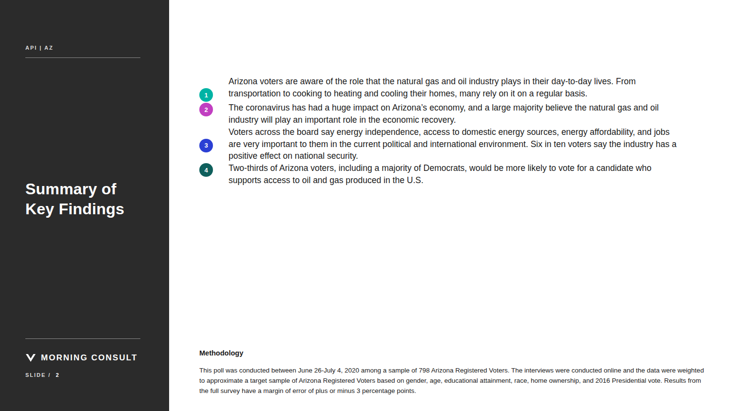API | AZ
Summary of
Key Findings
MORNING CONSULT
SLIDE / 2
1
Arizona voters are aware of the role that the natural gas and oil industry plays in their day-to-day lives. From transportation to cooking to heating and cooling their homes, many rely on it on a regular basis.
2
The coronavirus has had a huge impact on Arizona’s economy, and a large majority believe the natural gas and oil industry will play an important role in the economic recovery.
3
Voters across the board say energy independence, access to domestic energy sources, energy affordability, and jobs are very important to them in the current political and international environment. Six in ten voters say the industry has a positive effect on national security.
4
Two-thirds of Arizona voters, including a majority of Democrats, would be more likely to vote for a candidate who supports access to oil and gas produced in the U.S.
Methodology
This poll was conducted between June 26-July 4, 2020 among a sample of 798 Arizona Registered Voters. The interviews were conducted online and the data were weighted to approximate a target sample of Arizona Registered Voters based on gender, age, educational attainment, race, home ownership, and 2016 Presidential vote. Results from the full survey have a margin of error of plus or minus 3 percentage points.